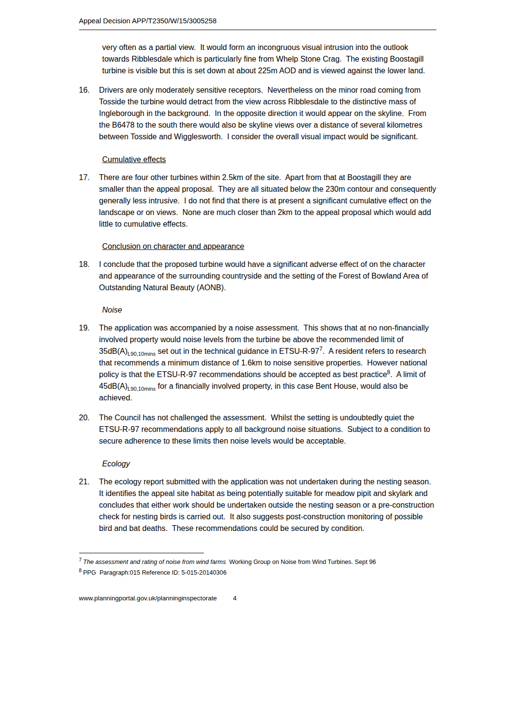Appeal Decision APP/T2350/W/15/3005258
very often as a partial view. It would form an incongruous visual intrusion into the outlook towards Ribblesdale which is particularly fine from Whelp Stone Crag. The existing Boostagill turbine is visible but this is set down at about 225m AOD and is viewed against the lower land.
16. Drivers are only moderately sensitive receptors. Nevertheless on the minor road coming from Tosside the turbine would detract from the view across Ribblesdale to the distinctive mass of Ingleborough in the background. In the opposite direction it would appear on the skyline. From the B6478 to the south there would also be skyline views over a distance of several kilometres between Tosside and Wigglesworth. I consider the overall visual impact would be significant.
Cumulative effects
17. There are four other turbines within 2.5km of the site. Apart from that at Boostagill they are smaller than the appeal proposal. They are all situated below the 230m contour and consequently generally less intrusive. I do not find that there is at present a significant cumulative effect on the landscape or on views. None are much closer than 2km to the appeal proposal which would add little to cumulative effects.
Conclusion on character and appearance
18. I conclude that the proposed turbine would have a significant adverse effect of on the character and appearance of the surrounding countryside and the setting of the Forest of Bowland Area of Outstanding Natural Beauty (AONB).
Noise
19. The application was accompanied by a noise assessment. This shows that at no non-financially involved property would noise levels from the turbine be above the recommended limit of 35dB(A)L90,10mins set out in the technical guidance in ETSU-R-977. A resident refers to research that recommends a minimum distance of 1.6km to noise sensitive properties. However national policy is that the ETSU-R-97 recommendations should be accepted as best practice8. A limit of 45dB(A)L90,10mins for a financially involved property, in this case Bent House, would also be achieved.
20. The Council has not challenged the assessment. Whilst the setting is undoubtedly quiet the ETSU-R-97 recommendations apply to all background noise situations. Subject to a condition to secure adherence to these limits then noise levels would be acceptable.
Ecology
21. The ecology report submitted with the application was not undertaken during the nesting season. It identifies the appeal site habitat as being potentially suitable for meadow pipit and skylark and concludes that either work should be undertaken outside the nesting season or a pre-construction check for nesting birds is carried out. It also suggests post-construction monitoring of possible bird and bat deaths. These recommendations could be secured by condition.
7 The assessment and rating of noise from wind farms Working Group on Noise from Wind Turbines. Sept 96
8 PPG Paragraph:015 Reference ID: 5-015-20140306
www.planningportal.gov.uk/planninginspectorate4